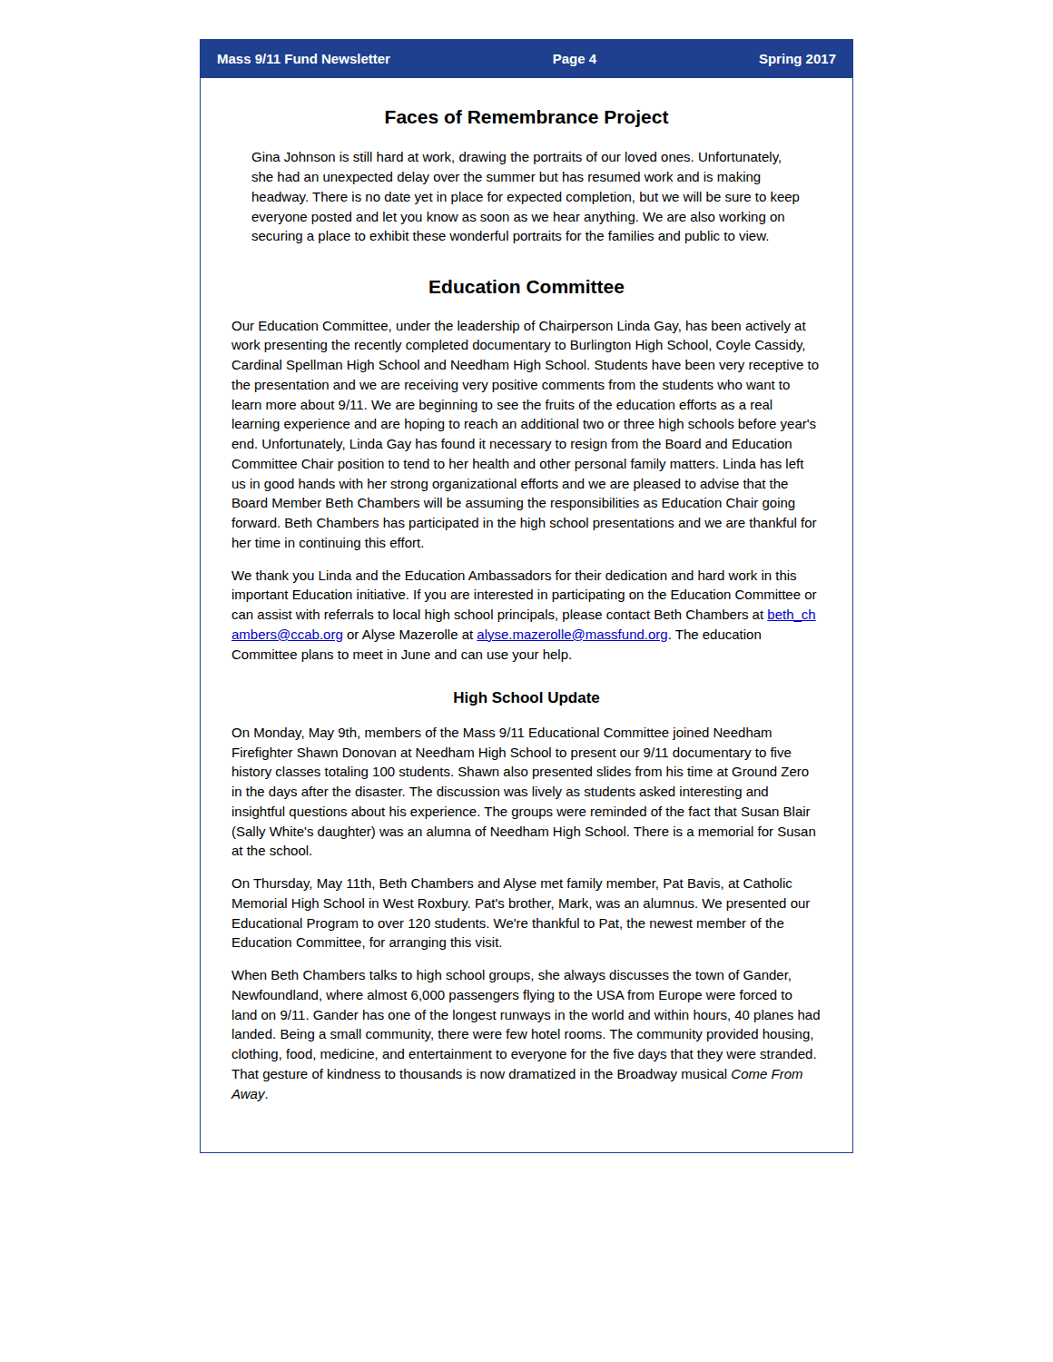Mass 9/11 Fund Newsletter
Page 4
Spring 2017
Faces of Remembrance Project
Gina Johnson is still hard at work, drawing the portraits of our loved ones. Unfortunately, she had an unexpected delay over the summer but has resumed work and is making headway. There is no date yet in place for expected completion, but we will be sure to keep everyone posted and let you know as soon as we hear anything. We are also working on securing a place to exhibit these wonderful portraits for the families and public to view.
Education Committee
Our Education Committee, under the leadership of Chairperson Linda Gay, has been actively at work presenting the recently completed documentary to Burlington High School, Coyle Cassidy, Cardinal Spellman High School and Needham High School. Students have been very receptive to the presentation and we are receiving very positive comments from the students who want to learn more about 9/11. We are beginning to see the fruits of the education efforts as a real learning experience and are hoping to reach an additional two or three high schools before year's end. Unfortunately, Linda Gay has found it necessary to resign from the Board and Education Committee Chair position to tend to her health and other personal family matters. Linda has left us in good hands with her strong organizational efforts and we are pleased to advise that the Board Member Beth Chambers will be assuming the responsibilities as Education Chair going forward. Beth Chambers has participated in the high school presentations and we are thankful for her time in continuing this effort.
We thank you Linda and the Education Ambassadors for their dedication and hard work in this important Education initiative. If you are interested in participating on the Education Committee or can assist with referrals to local high school principals, please contact Beth Chambers at beth_chambers@ccab.org or Alyse Mazerolle at alyse.mazerolle@massfund.org. The education Committee plans to meet in June and can use your help.
High School Update
On Monday, May 9th, members of the Mass 9/11 Educational Committee joined Needham Firefighter Shawn Donovan at Needham High School to present our 9/11 documentary to five history classes totaling 100 students. Shawn also presented slides from his time at Ground Zero in the days after the disaster. The discussion was lively as students asked interesting and insightful questions about his experience. The groups were reminded of the fact that Susan Blair (Sally White's daughter) was an alumna of Needham High School. There is a memorial for Susan at the school.
On Thursday, May 11th, Beth Chambers and Alyse met family member, Pat Bavis, at Catholic Memorial High School in West Roxbury. Pat's brother, Mark, was an alumnus. We presented our Educational Program to over 120 students. We're thankful to Pat, the newest member of the Education Committee, for arranging this visit.
When Beth Chambers talks to high school groups, she always discusses the town of Gander, Newfoundland, where almost 6,000 passengers flying to the USA from Europe were forced to land on 9/11. Gander has one of the longest runways in the world and within hours, 40 planes had landed. Being a small community, there were few hotel rooms. The community provided housing, clothing, food, medicine, and entertainment to everyone for the five days that they were stranded. That gesture of kindness to thousands is now dramatized in the Broadway musical Come From Away.